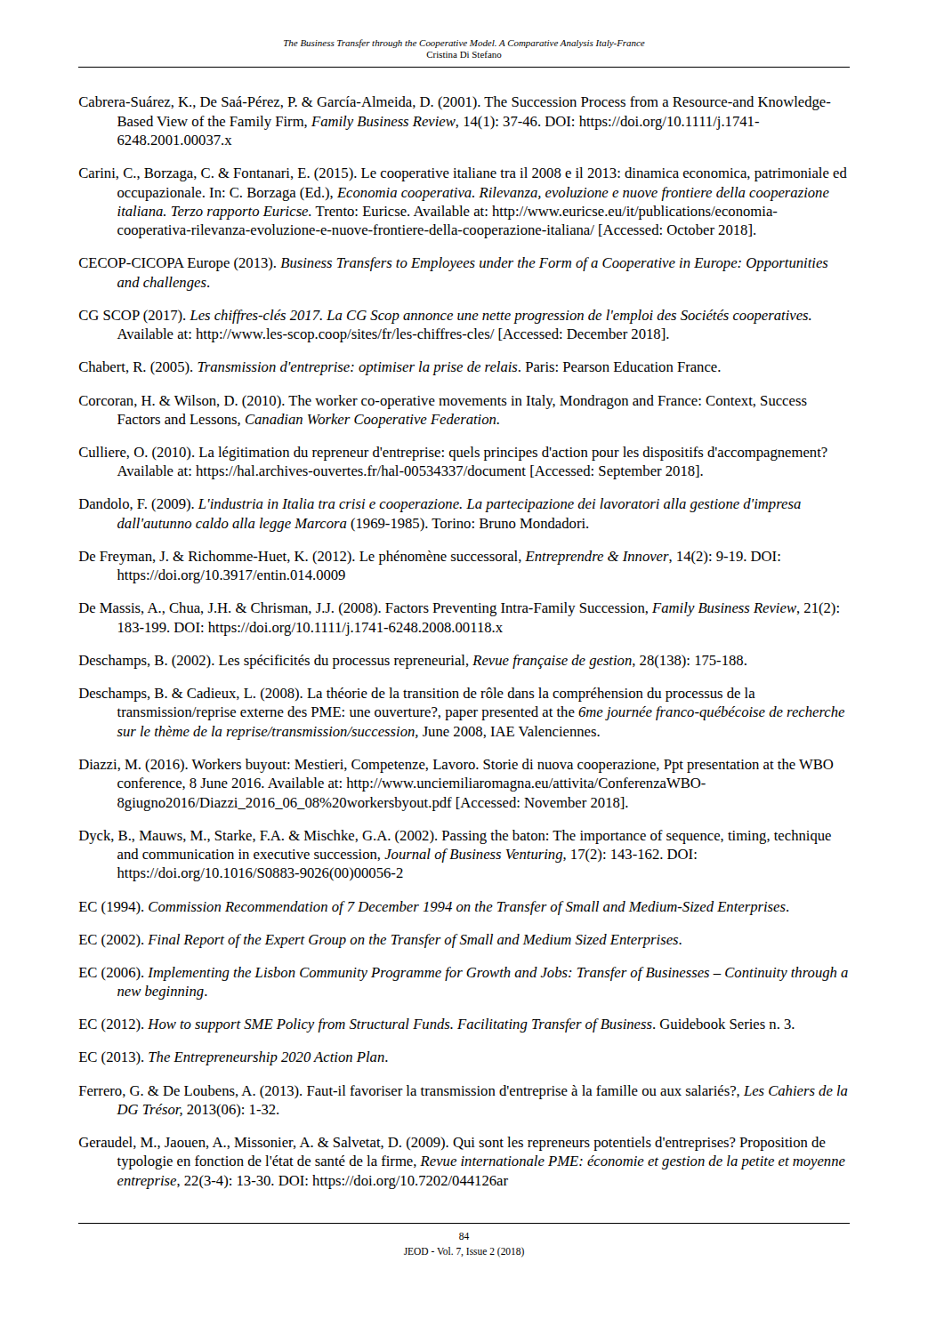The Business Transfer through the Cooperative Model. A Comparative Analysis Italy-France
Cristina Di Stefano
Cabrera-Suárez, K., De Saá-Pérez, P. & García-Almeida, D. (2001). The Succession Process from a Resource-and Knowledge-Based View of the Family Firm, Family Business Review, 14(1): 37-46. DOI: https://doi.org/10.1111/j.1741-6248.2001.00037.x
Carini, C., Borzaga, C. & Fontanari, E. (2015). Le cooperative italiane tra il 2008 e il 2013: dinamica economica, patrimoniale ed occupazionale. In: C. Borzaga (Ed.), Economia cooperativa. Rilevanza, evoluzione e nuove frontiere della cooperazione italiana. Terzo rapporto Euricse. Trento: Euricse. Available at: http://www.euricse.eu/it/publications/economia-cooperativa-rilevanza-evoluzione-e-nuove-frontiere-della-cooperazione-italiana/ [Accessed: October 2018].
CECOP-CICOPA Europe (2013). Business Transfers to Employees under the Form of a Cooperative in Europe: Opportunities and challenges.
CG SCOP (2017). Les chiffres-clés 2017. La CG Scop annonce une nette progression de l'emploi des Sociétés cooperatives. Available at: http://www.les-scop.coop/sites/fr/les-chiffres-cles/ [Accessed: December 2018].
Chabert, R. (2005). Transmission d'entreprise: optimiser la prise de relais. Paris: Pearson Education France.
Corcoran, H. & Wilson, D. (2010). The worker co-operative movements in Italy, Mondragon and France: Context, Success Factors and Lessons, Canadian Worker Cooperative Federation.
Culliere, O. (2010). La légitimation du repreneur d'entreprise: quels principes d'action pour les dispositifs d'accompagnement? Available at: https://hal.archives-ouvertes.fr/hal-00534337/document [Accessed: September 2018].
Dandolo, F. (2009). L'industria in Italia tra crisi e cooperazione. La partecipazione dei lavoratori alla gestione d'impresa dall'autunno caldo alla legge Marcora (1969-1985). Torino: Bruno Mondadori.
De Freyman, J. & Richomme-Huet, K. (2012). Le phénomène successoral, Entreprendre & Innover, 14(2): 9-19. DOI: https://doi.org/10.3917/entin.014.0009
De Massis, A., Chua, J.H. & Chrisman, J.J. (2008). Factors Preventing Intra-Family Succession, Family Business Review, 21(2): 183-199. DOI: https://doi.org/10.1111/j.1741-6248.2008.00118.x
Deschamps, B. (2002). Les spécificités du processus repreneurial, Revue française de gestion, 28(138): 175-188.
Deschamps, B. & Cadieux, L. (2008). La théorie de la transition de rôle dans la compréhension du processus de la transmission/reprise externe des PME: une ouverture?, paper presented at the 6me journée franco-québécoise de recherche sur le thème de la reprise/transmission/succession, June 2008, IAE Valenciennes.
Diazzi, M. (2016). Workers buyout: Mestieri, Competenze, Lavoro. Storie di nuova cooperazione, Ppt presentation at the WBO conference, 8 June 2016. Available at: http://www.unciemiliaromagna.eu/attivita/ConferenzaWBO-8giugno2016/Diazzi_2016_06_08%20workersbyout.pdf [Accessed: November 2018].
Dyck, B., Mauws, M., Starke, F.A. & Mischke, G.A. (2002). Passing the baton: The importance of sequence, timing, technique and communication in executive succession, Journal of Business Venturing, 17(2): 143-162. DOI: https://doi.org/10.1016/S0883-9026(00)00056-2
EC (1994). Commission Recommendation of 7 December 1994 on the Transfer of Small and Medium-Sized Enterprises.
EC (2002). Final Report of the Expert Group on the Transfer of Small and Medium Sized Enterprises.
EC (2006). Implementing the Lisbon Community Programme for Growth and Jobs: Transfer of Businesses – Continuity through a new beginning.
EC (2012). How to support SME Policy from Structural Funds. Facilitating Transfer of Business. Guidebook Series n. 3.
EC (2013). The Entrepreneurship 2020 Action Plan.
Ferrero, G. & De Loubens, A. (2013). Faut-il favoriser la transmission d'entreprise à la famille ou aux salariés?, Les Cahiers de la DG Trésor, 2013(06): 1-32.
Geraudel, M., Jaouen, A., Missonier, A. & Salvetat, D. (2009). Qui sont les repreneurs potentiels d'entreprises? Proposition de typologie en fonction de l'état de santé de la firme, Revue internationale PME: économie et gestion de la petite et moyenne entreprise, 22(3-4): 13-30. DOI: https://doi.org/10.7202/044126ar
84 JEOD - Vol. 7, Issue 2 (2018)